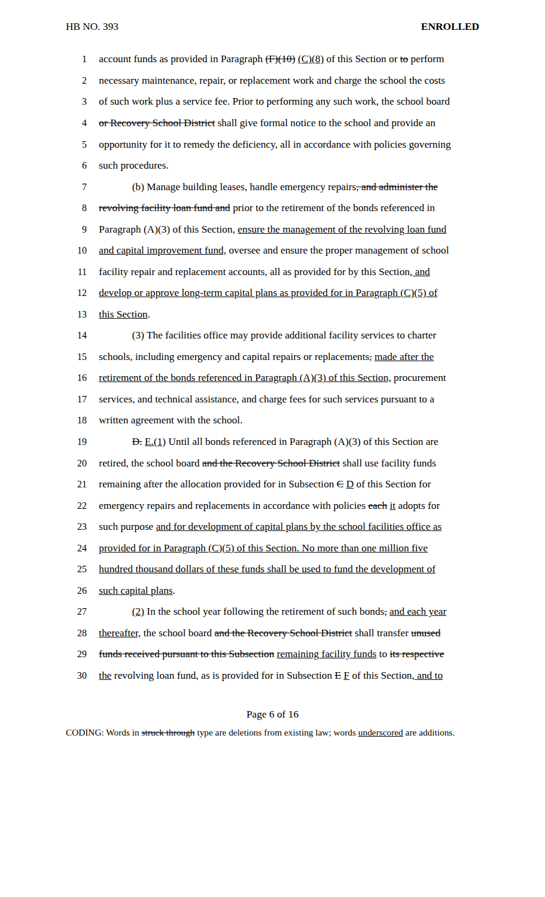HB NO. 393 ENROLLED
account funds as provided in Paragraph (F)(10) (C)(8) of this Section or to perform
necessary maintenance, repair, or replacement work and charge the school the costs
of such work plus a service fee. Prior to performing any such work, the school board
or Recovery School District shall give formal notice to the school and provide an
opportunity for it to remedy the deficiency, all in accordance with policies governing
such procedures.
(b) Manage building leases, handle emergency repairs, and administer the
revolving facility loan fund and prior to the retirement of the bonds referenced in
Paragraph (A)(3) of this Section, ensure the management of the revolving loan fund
and capital improvement fund, oversee and ensure the proper management of school
facility repair and replacement accounts, all as provided for by this Section, and
develop or approve long-term capital plans as provided for in Paragraph (C)(5) of
this Section.
(3) The facilities office may provide additional facility services to charter
schools, including emergency and capital repairs or replacements, made after the
retirement of the bonds referenced in Paragraph (A)(3) of this Section, procurement
services, and technical assistance, and charge fees for such services pursuant to a
written agreement with the school.
D. E.(1) Until all bonds referenced in Paragraph (A)(3) of this Section are
retired, the school board and the Recovery School District shall use facility funds
remaining after the allocation provided for in Subsection C D of this Section for
emergency repairs and replacements in accordance with policies each it adopts for
such purpose and for development of capital plans by the school facilities office as
provided for in Paragraph (C)(5) of this Section. No more than one million five
hundred thousand dollars of these funds shall be used to fund the development of
such capital plans.
(2) In the school year following the retirement of such bonds, and each year
thereafter, the school board and the Recovery School District shall transfer unused
funds received pursuant to this Subsection remaining facility funds to its respective
the revolving loan fund, as is provided for in Subsection E F of this Section, and to
Page 6 of 16
CODING: Words in struck through type are deletions from existing law; words underscored are additions.